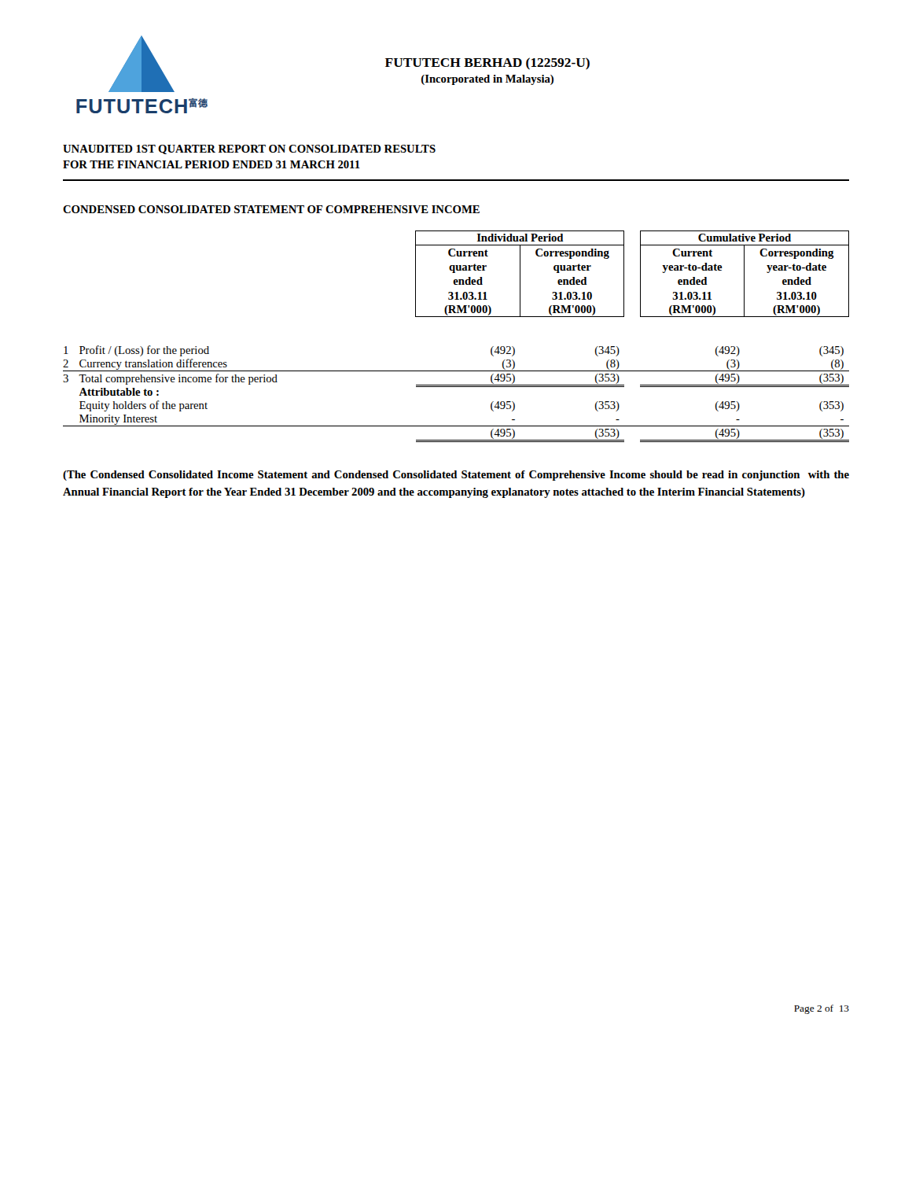FUTUTECH富德
FUTUTECH BERHAD (122592-U)
(Incorporated in Malaysia)
UNAUDITED 1ST QUARTER REPORT ON CONSOLIDATED RESULTS
FOR THE FINANCIAL PERIOD ENDED 31 MARCH 2011
CONDENSED CONSOLIDATED STATEMENT OF COMPREHENSIVE INCOME
| | | Individual Period | | Cumulative Period |
| | | Current quarter ended | Corresponding quarter ended | | Current year-to-date ended | Corresponding year-to-date ended |
| | | 31.03.11 | 31.03.10 | | 31.03.11 | 31.03.10 |
| | | (RM'000) | (RM'000) | | (RM'000) | (RM'000) |
| 1 | Profit / (Loss) for the period | (492) | (345) | | (492) | (345) |
| 2 | Currency translation differences | (3) | (8) | | (3) | (8) |
| 3 | Total comprehensive income for the period | (495) | (353) | | (495) | (353) |
| | Attributable to : | | | | | |
| | Equity holders of the parent | (495) | (353) | | (495) | (353) |
| | Minority Interest | - | - | | - | - |
| | | (495) | (353) | | (495) | (353) |
(The Condensed Consolidated Income Statement and Condensed Consolidated Statement of Comprehensive Income should be read in conjunction with the Annual Financial Report for the Year Ended 31 December 2009 and the accompanying explanatory notes attached to the Interim Financial Statements)
Page 2 of 13